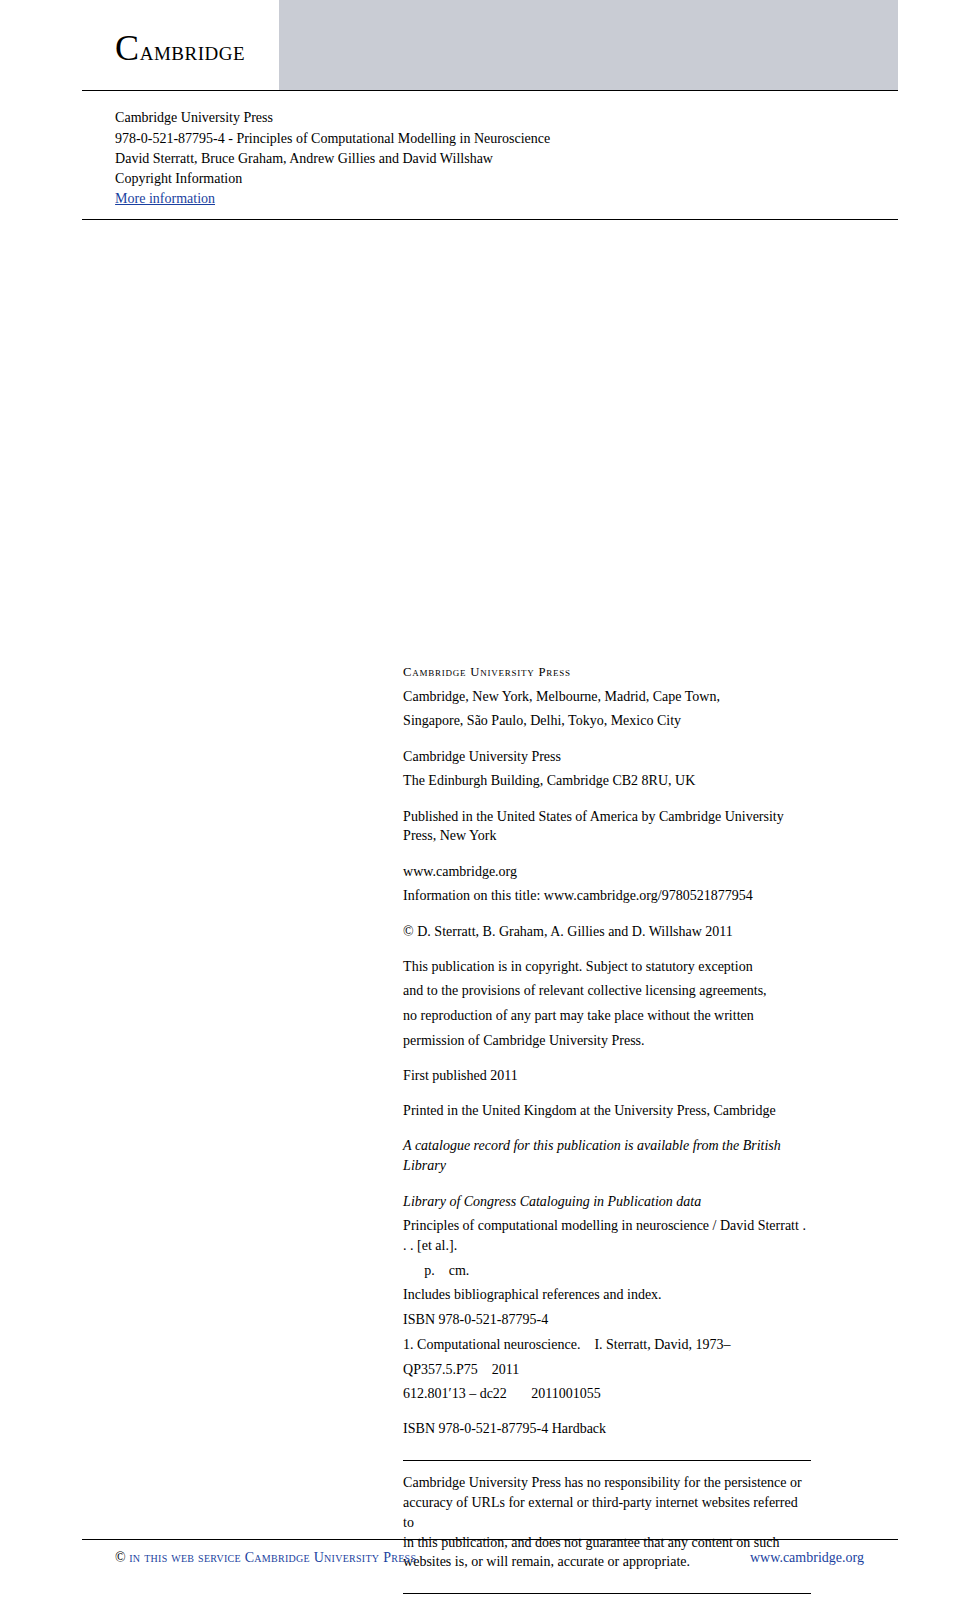Cambridge
Cambridge University Press 978-0-521-87795-4 - Principles of Computational Modelling in Neuroscience David Sterratt, Bruce Graham, Andrew Gillies and David Willshaw Copyright Information More information
Cambridge University Press
Cambridge, New York, Melbourne, Madrid, Cape Town,
Singapore, São Paulo, Delhi, Tokyo, Mexico City
Cambridge University Press
The Edinburgh Building, Cambridge CB2 8RU, UK
Published in the United States of America by Cambridge University Press, New York
www.cambridge.org
Information on this title: www.cambridge.org/9780521877954
© D. Sterratt, B. Graham, A. Gillies and D. Willshaw 2011
This publication is in copyright. Subject to statutory exception
and to the provisions of relevant collective licensing agreements,
no reproduction of any part may take place without the written
permission of Cambridge University Press.
First published 2011
Printed in the United Kingdom at the University Press, Cambridge
A catalogue record for this publication is available from the British Library
Library of Congress Cataloguing in Publication data
Principles of computational modelling in neuroscience / David Sterratt . . . [et al.].
p. cm.
Includes bibliographical references and index.
ISBN 978-0-521-87795-4
1. Computational neuroscience. I. Sterratt, David, 1973–
QP357.5.P75 2011
612.801′13 – dc22 2011001055
ISBN 978-0-521-87795-4 Hardback
Cambridge University Press has no responsibility for the persistence or
accuracy of URLs for external or third-party internet websites referred to
in this publication, and does not guarantee that any content on such
websites is, or will remain, accurate or appropriate.
© in this web service Cambridge University Press
www.cambridge.org